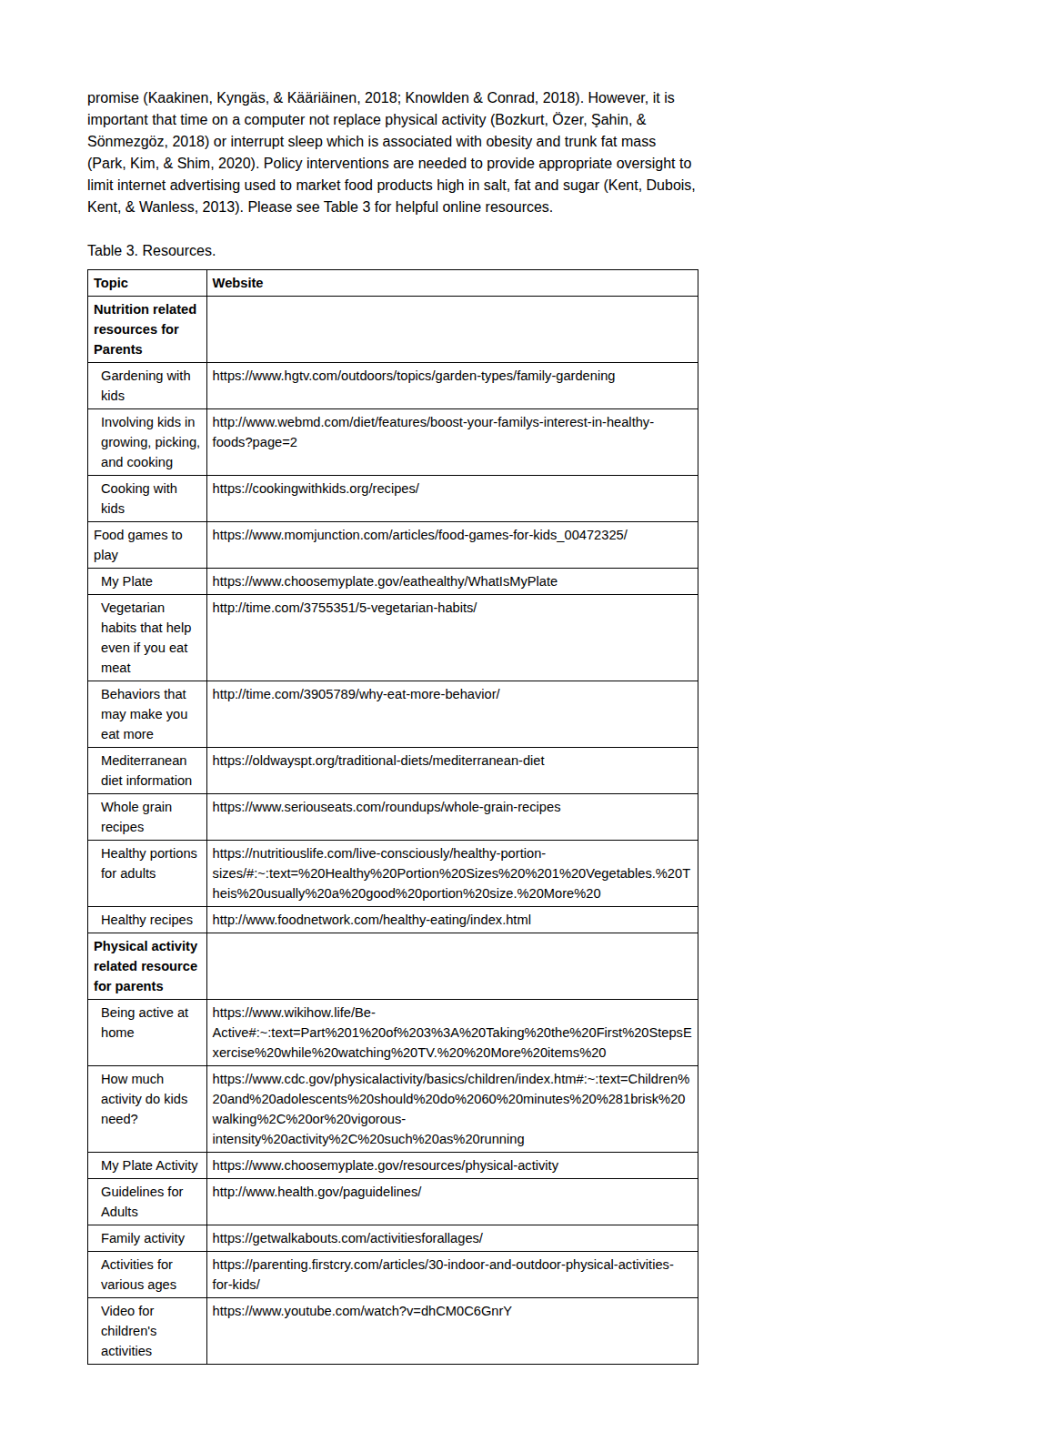promise (Kaakinen, Kyngäs, & Kääriäinen, 2018; Knowlden & Conrad, 2018). However, it is important that time on a computer not replace physical activity (Bozkurt, Özer, Şahin, & Sönmezgöz, 2018) or interrupt sleep which is associated with obesity and trunk fat mass (Park, Kim, & Shim, 2020). Policy interventions are needed to provide appropriate oversight to limit internet advertising used to market food products high in salt, fat and sugar (Kent, Dubois, Kent, & Wanless, 2013). Please see Table 3 for helpful online resources.
Table 3. Resources.
| Topic | Website |
| --- | --- |
| Nutrition related resources for Parents | |
| Gardening with kids | https://www.hgtv.com/outdoors/topics/garden-types/family-gardening |
| Involving kids in growing, picking, and cooking | http://www.webmd.com/diet/features/boost-your-familys-interest-in-healthy-foods?page=2 |
| Cooking with kids | https://cookingwithkids.org/recipes/ |
| Food games to play | https://www.momjunction.com/articles/food-games-for-kids_00472325/ |
| My Plate | https://www.choosemyplate.gov/eathealthy/WhatIsMyPlate |
| Vegetarian habits that help even if you eat meat | http://time.com/3755351/5-vegetarian-habits/ |
| Behaviors that may make you eat more | http://time.com/3905789/why-eat-more-behavior/ |
| Mediterranean diet information | https://oldwayspt.org/traditional-diets/mediterranean-diet |
| Whole grain recipes | https://www.seriouseats.com/roundups/whole-grain-recipes |
| Healthy portions for adults | https://nutritiouslife.com/live-consciously/healthy-portion-sizes/#:~:text=%20Healthy%20Portion%20Sizes%20%201%20Vegetables.%20Theis%20usually%20a%20good%20portion%20size.%20More%20 |
| Healthy recipes | http://www.foodnetwork.com/healthy-eating/index.html |
| Physical activity related resource for parents | |
| Being active at home | https://www.wikihow.life/Be-Active#:~:text=Part%201%20of%203%3A%20Taking%20the%20First%20StepsExercise%20while%20watching%20TV.%20%20More%20items%20 |
| How much activity do kids need? | https://www.cdc.gov/physicalactivity/basics/children/index.htm#:~:text=Children%20and%20adolescents%20should%20do%2060%20minutes%20%281brisk%20walking%2C%20or%20vigorous-intensity%20activity%2C%20such%20as%20running |
| My Plate Activity | https://www.choosemyplate.gov/resources/physical-activity |
| Guidelines for Adults | http://www.health.gov/paguidelines/ |
| Family activity | https://getwalkabouts.com/activitiesforallages/ |
| Activities for various ages | https://parenting.firstcry.com/articles/30-indoor-and-outdoor-physical-activities-for-kids/ |
| Video for children's activities | https://www.youtube.com/watch?v=dhCM0C6GnrY |